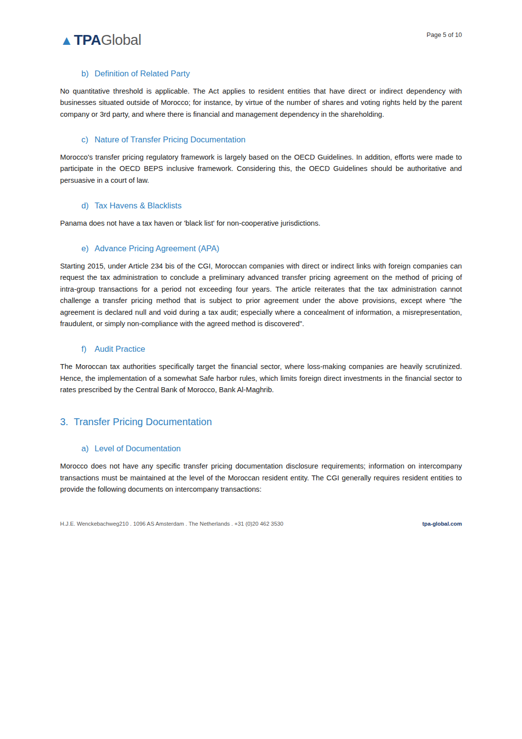▲TPA Global
Page 5 of 10
b) Definition of Related Party
No quantitative threshold is applicable. The Act applies to resident entities that have direct or indirect dependency with businesses situated outside of Morocco; for instance, by virtue of the number of shares and voting rights held by the parent company or 3rd party, and where there is financial and management dependency in the shareholding.
c) Nature of Transfer Pricing Documentation
Morocco's transfer pricing regulatory framework is largely based on the OECD Guidelines. In addition, efforts were made to participate in the OECD BEPS inclusive framework. Considering this, the OECD Guidelines should be authoritative and persuasive in a court of law.
d) Tax Havens & Blacklists
Panama does not have a tax haven or 'black list' for non-cooperative jurisdictions.
e) Advance Pricing Agreement (APA)
Starting 2015, under Article 234 bis of the CGI, Moroccan companies with direct or indirect links with foreign companies can request the tax administration to conclude a preliminary advanced transfer pricing agreement on the method of pricing of intra-group transactions for a period not exceeding four years. The article reiterates that the tax administration cannot challenge a transfer pricing method that is subject to prior agreement under the above provisions, except where "the agreement is declared null and void during a tax audit; especially where a concealment of information, a misrepresentation, fraudulent, or simply non-compliance with the agreed method is discovered".
f) Audit Practice
The Moroccan tax authorities specifically target the financial sector, where loss-making companies are heavily scrutinized. Hence, the implementation of a somewhat Safe harbor rules, which limits foreign direct investments in the financial sector to rates prescribed by the Central Bank of Morocco, Bank Al-Maghrib.
3. Transfer Pricing Documentation
a) Level of Documentation
Morocco does not have any specific transfer pricing documentation disclosure requirements; information on intercompany transactions must be maintained at the level of the Moroccan resident entity. The CGI generally requires resident entities to provide the following documents on intercompany transactions:
H.J.E. Wenckebachweg210 . 1096 AS Amsterdam . The Netherlands . +31 (0)20 462 3530 tpa-global.com